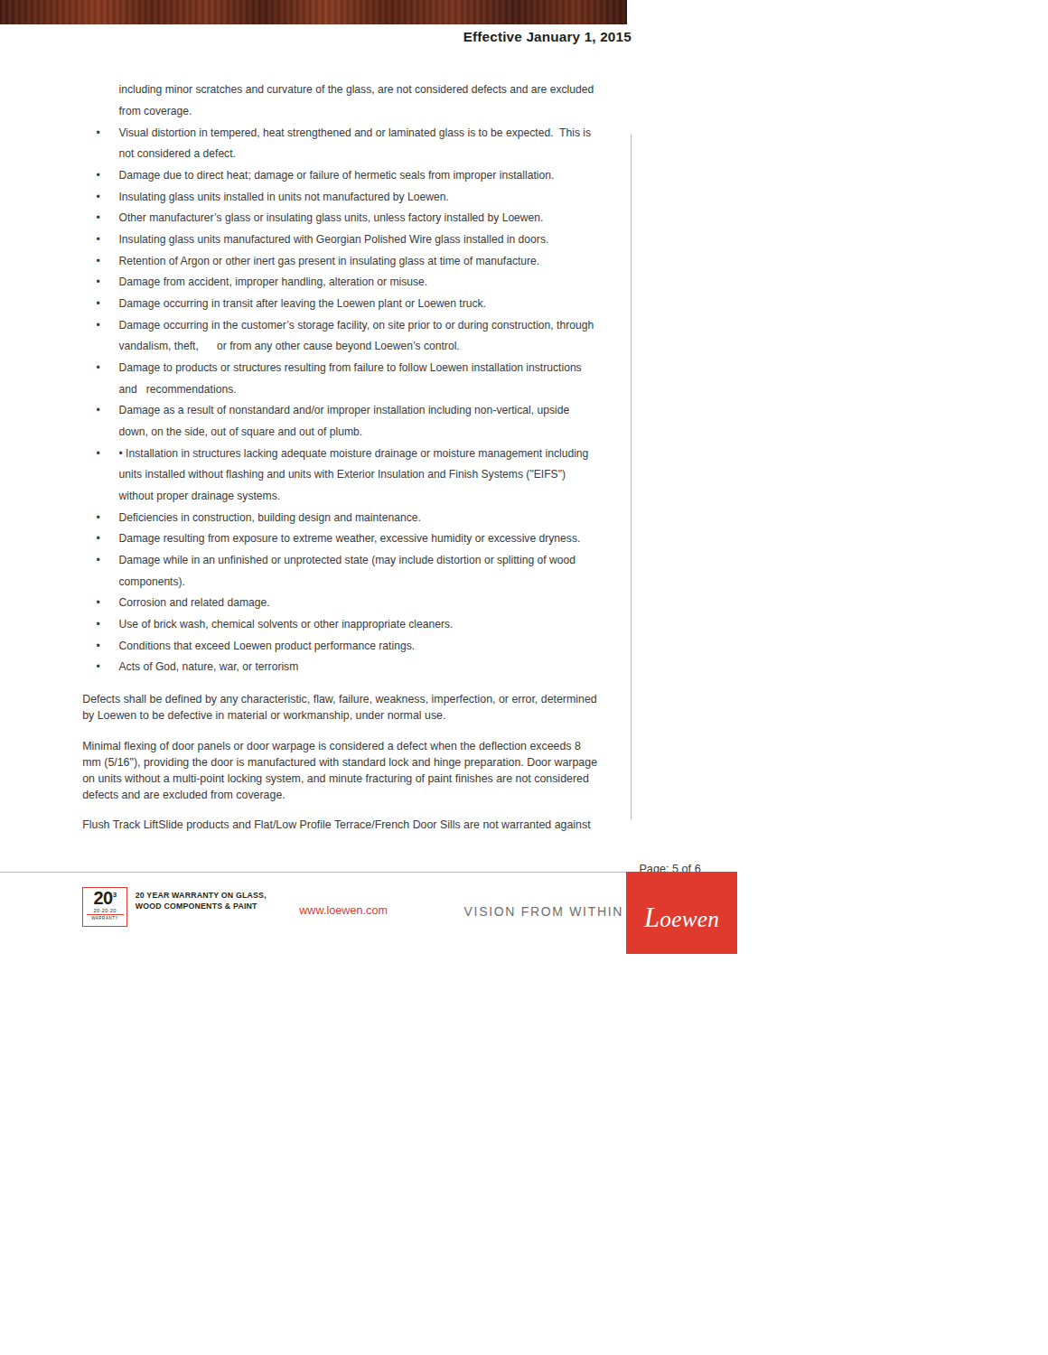Effective January 1, 2015
including minor scratches and curvature of the glass, are not considered defects and are excluded from coverage.
Visual distortion in tempered, heat strengthened and or laminated glass is to be expected. This is not considered a defect.
Damage due to direct heat; damage or failure of hermetic seals from improper installation.
Insulating glass units installed in units not manufactured by Loewen.
Other manufacturer’s glass or insulating glass units, unless factory installed by Loewen.
Insulating glass units manufactured with Georgian Polished Wire glass installed in doors.
Retention of Argon or other inert gas present in insulating glass at time of manufacture.
Damage from accident, improper handling, alteration or misuse.
Damage occurring in transit after leaving the Loewen plant or Loewen truck.
Damage occurring in the customer’s storage facility, on site prior to or during construction, through vandalism, theft, or from any other cause beyond Loewen’s control.
Damage to products or structures resulting from failure to follow Loewen installation instructions and recommendations.
Damage as a result of nonstandard and/or improper installation including non-vertical, upside down, on the side, out of square and out of plumb.
• Installation in structures lacking adequate moisture drainage or moisture management including units installed without flashing and units with Exterior Insulation and Finish Systems ("EIFS") without proper drainage systems.
Deficiencies in construction, building design and maintenance.
Damage resulting from exposure to extreme weather, excessive humidity or excessive dryness.
Damage while in an unfinished or unprotected state (may include distortion or splitting of wood components).
Corrosion and related damage.
Use of brick wash, chemical solvents or other inappropriate cleaners.
Conditions that exceed Loewen product performance ratings.
Acts of God, nature, war, or terrorism
Defects shall be defined by any characteristic, flaw, failure, weakness, imperfection, or error, determined by Loewen to be defective in material or workmanship, under normal use.
Minimal flexing of door panels or door warpage is considered a defect when the deflection exceeds 8 mm (5/16"), providing the door is manufactured with standard lock and hinge preparation. Door warpage on units without a multi-point locking system, and minute fracturing of paint finishes are not considered defects and are excluded from coverage.
Flush Track LiftSlide products and Flat/Low Profile Terrace/French Door Sills are not warranted against
Page: 5 of 6
203
20·20·20
WARRANTY
20 YEAR WARRANTY ON GLASS,
WOOD COMPONENTS & PAINT
www.loewen.com
VISION FROM WITHIN
Loewen